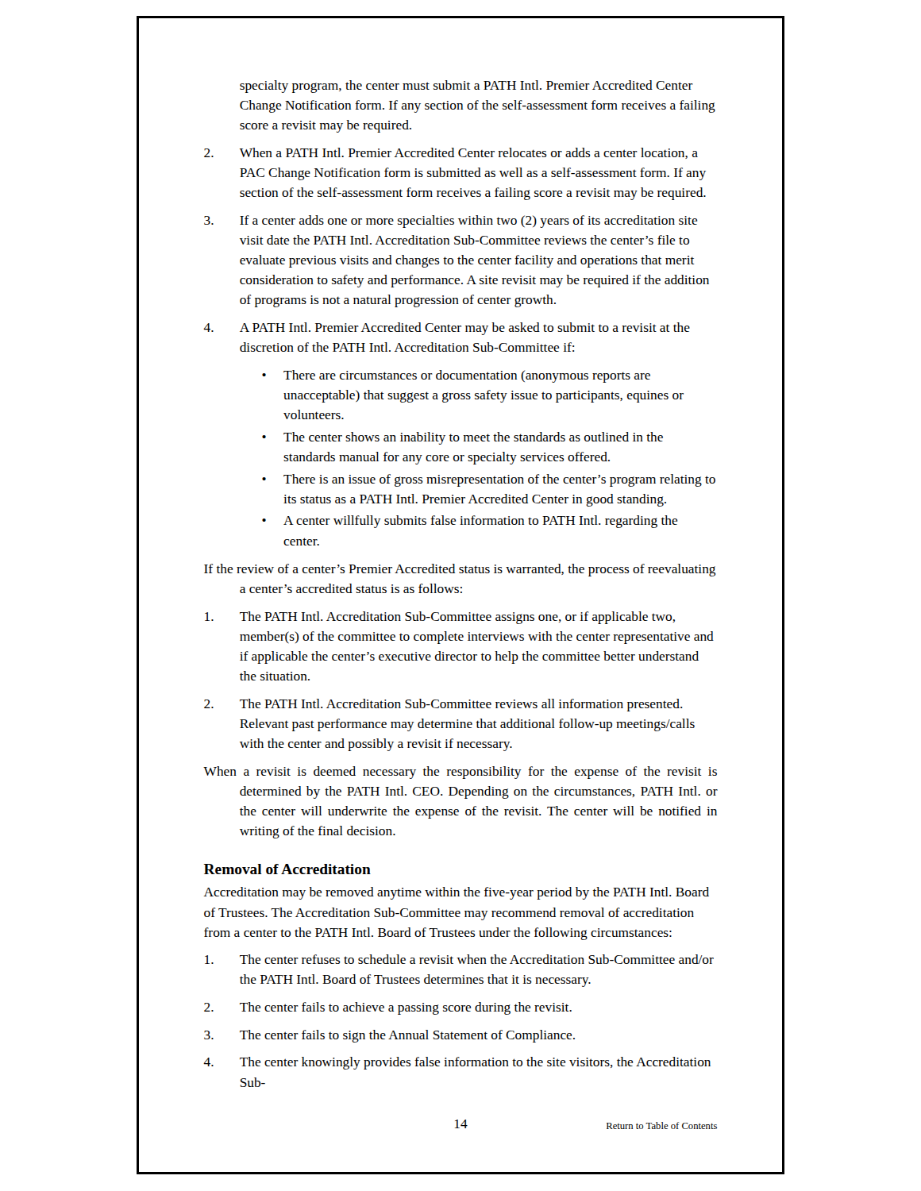specialty program, the center must submit a PATH Intl. Premier Accredited Center Change Notification form. If any section of the self-assessment form receives a failing score a revisit may be required.
2. When a PATH Intl. Premier Accredited Center relocates or adds a center location, a PAC Change Notification form is submitted as well as a self-assessment form. If any section of the self-assessment form receives a failing score a revisit may be required.
3. If a center adds one or more specialties within two (2) years of its accreditation site visit date the PATH Intl. Accreditation Sub-Committee reviews the center’s file to evaluate previous visits and changes to the center facility and operations that merit consideration to safety and performance. A site revisit may be required if the addition of programs is not a natural progression of center growth.
4. A PATH Intl. Premier Accredited Center may be asked to submit to a revisit at the discretion of the PATH Intl. Accreditation Sub-Committee if:
There are circumstances or documentation (anonymous reports are unacceptable) that suggest a gross safety issue to participants, equines or volunteers.
The center shows an inability to meet the standards as outlined in the standards manual for any core or specialty services offered.
There is an issue of gross misrepresentation of the center’s program relating to its status as a PATH Intl. Premier Accredited Center in good standing.
A center willfully submits false information to PATH Intl. regarding the center.
If the review of a center’s Premier Accredited status is warranted, the process of reevaluating a center’s accredited status is as follows:
1. The PATH Intl. Accreditation Sub-Committee assigns one, or if applicable two, member(s) of the committee to complete interviews with the center representative and if applicable the center’s executive director to help the committee better understand the situation.
2. The PATH Intl. Accreditation Sub-Committee reviews all information presented. Relevant past performance may determine that additional follow-up meetings/calls with the center and possibly a revisit if necessary.
When a revisit is deemed necessary the responsibility for the expense of the revisit is determined by the PATH Intl. CEO. Depending on the circumstances, PATH Intl. or the center will underwrite the expense of the revisit. The center will be notified in writing of the final decision.
Removal of Accreditation
Accreditation may be removed anytime within the five-year period by the PATH Intl. Board of Trustees. The Accreditation Sub-Committee may recommend removal of accreditation from a center to the PATH Intl. Board of Trustees under the following circumstances:
1. The center refuses to schedule a revisit when the Accreditation Sub-Committee and/or the PATH Intl. Board of Trustees determines that it is necessary.
2. The center fails to achieve a passing score during the revisit.
3. The center fails to sign the Annual Statement of Compliance.
4. The center knowingly provides false information to the site visitors, the Accreditation Sub-
14
Return to Table of Contents